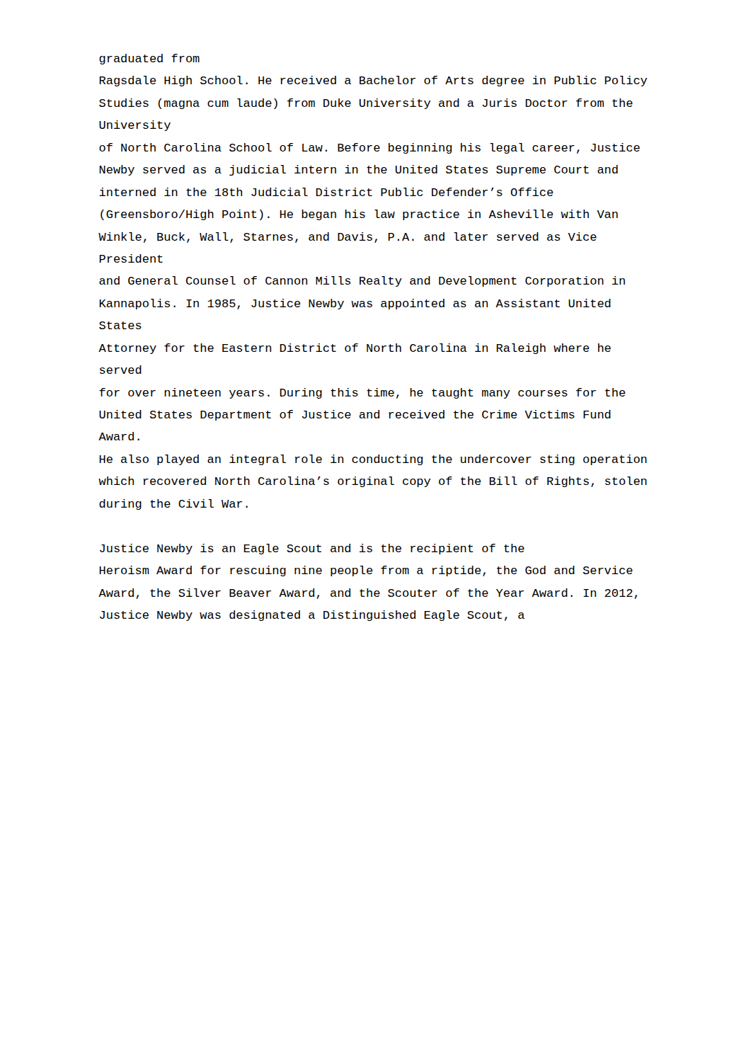graduated from Ragsdale High School. He received a Bachelor of Arts degree in Public Policy Studies (magna cum laude) from Duke University and a Juris Doctor from the University of North Carolina School of Law. Before beginning his legal career, Justice Newby served as a judicial intern in the United States Supreme Court and interned in the 18th Judicial District Public Defender’s Office (Greensboro/High Point). He began his law practice in Asheville with Van Winkle, Buck, Wall, Starnes, and Davis, P.A. and later served as Vice President and General Counsel of Cannon Mills Realty and Development Corporation in Kannapolis. In 1985, Justice Newby was appointed as an Assistant United States Attorney for the Eastern District of North Carolina in Raleigh where he served for over nineteen years. During this time, he taught many courses for the United States Department of Justice and received the Crime Victims Fund Award. He also played an integral role in conducting the undercover sting operation which recovered North Carolina’s original copy of the Bill of Rights, stolen during the Civil War.
Justice Newby is an Eagle Scout and is the recipient of the Heroism Award for rescuing nine people from a riptide, the God and Service Award, the Silver Beaver Award, and the Scouter of the Year Award. In 2012, Justice Newby was designated a Distinguished Eagle Scout, a